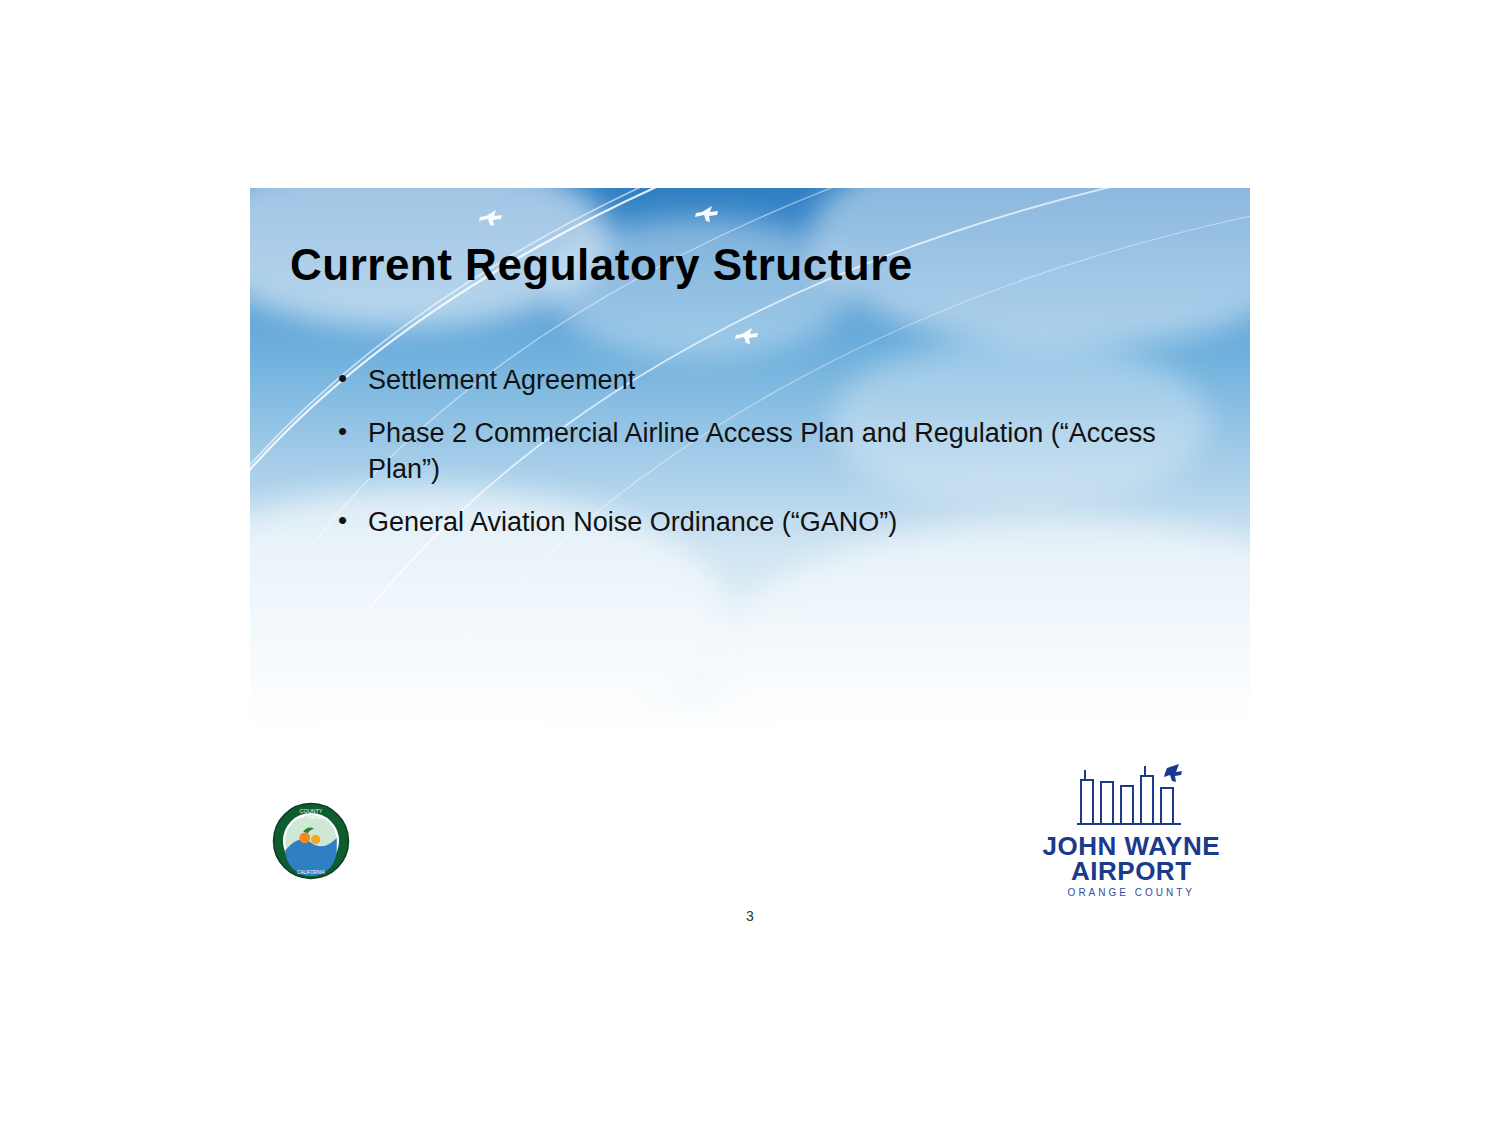Current Regulatory Structure
Settlement Agreement
Phase 2 Commercial Airline Access Plan and Regulation (“Access Plan”)
General Aviation Noise Ordinance (“GANO”)
COUNTY OF ORANGE CALIFORNIA
JOHN WAYNE
AIRPORT
ORANGE COUNTY
3